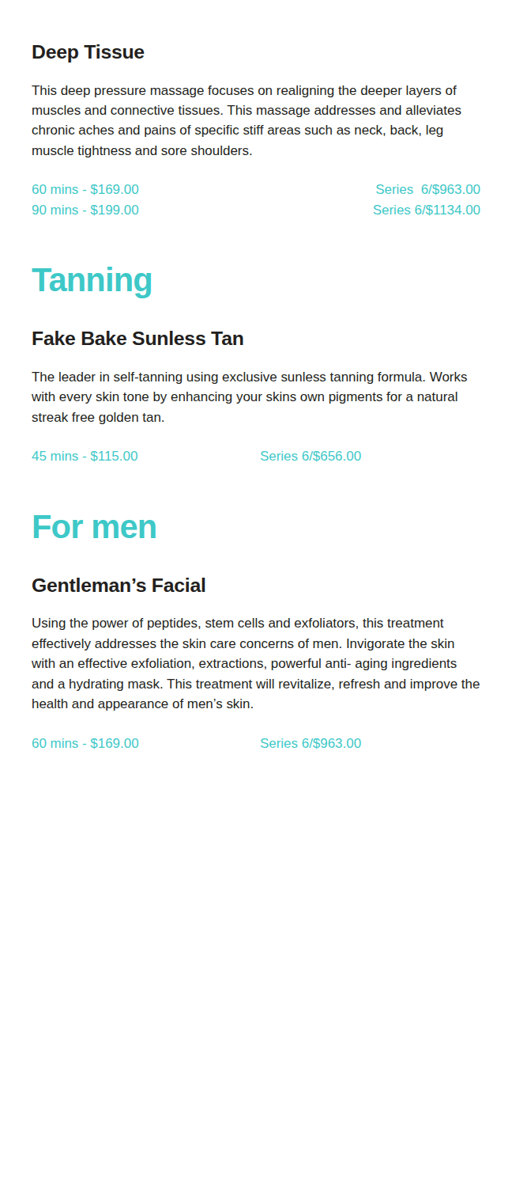Deep Tissue
This deep pressure massage focuses on realigning the deeper layers of muscles and connective tissues. This massage addresses and alleviates chronic aches and pains of specific stiff areas such as neck, back, leg muscle tightness and sore shoulders.
60 mins - $169.00 Series 6/$963.00 90 mins - $199.00 Series 6/$1134.00
Tanning
Fake Bake Sunless Tan
The leader in self-tanning using exclusive sunless tanning formula. Works with every skin tone by enhancing your skins own pigments for a natural streak free golden tan.
45 mins - $115.00 Series 6/$656.00
For men
Gentleman’s Facial
Using the power of peptides, stem cells and exfoliators, this treatment effectively addresses the skin care concerns of men. Invigorate the skin with an effective exfoliation, extractions, powerful anti- aging ingredients and a hydrating mask. This treatment will revitalize, refresh and improve the health and appearance of men’s skin.
60 mins - $169.00 Series 6/$963.00